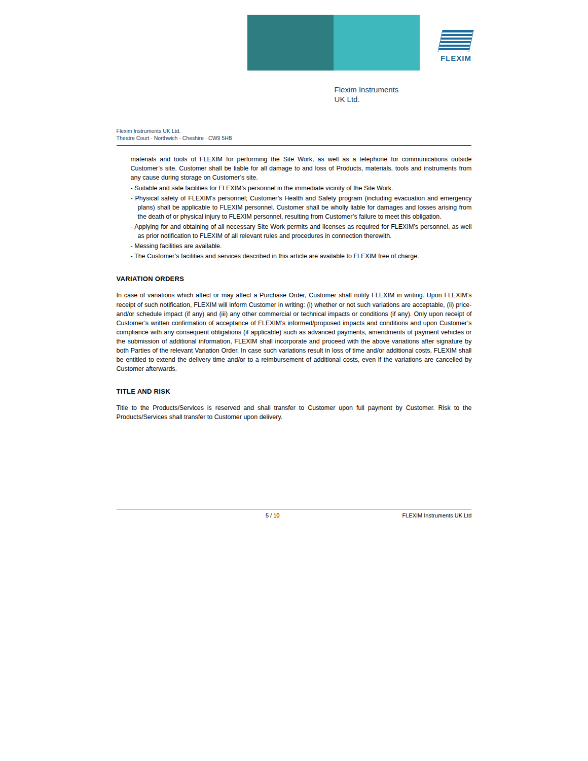FLEXIM
Flexim Instruments
UK Ltd.
Flexim Instruments UK Ltd.
Theatre Court · Northwich · Cheshire · CW9 5HB
materials and tools of FLEXIM for performing the Site Work, as well as a telephone for communications outside Customer’s site. Customer shall be liable for all damage to and loss of Products, materials, tools and instruments from any cause during storage on Customer’s site.
- Suitable and safe facilities for FLEXIM’s personnel in the immediate vicinity of the Site Work.
- Physical safety of FLEXIM’s personnel; Customer’s Health and Safety program (including evacuation and emergency plans) shall be applicable to FLEXIM personnel. Customer shall be wholly liable for damages and losses arising from the death of or physical injury to FLEXIM personnel, resulting from Customer’s failure to meet this obligation.
- Applying for and obtaining of all necessary Site Work permits and licenses as required for FLEXIM’s personnel, as well as prior notification to FLEXIM of all relevant rules and procedures in connection therewith.
- Messing facilities are available.
- The Customer’s facilities and services described in this article are available to FLEXIM free of charge.
VARIATION ORDERS
In case of variations which affect or may affect a Purchase Order, Customer shall notify FLEXIM in writing. Upon FLEXIM’s receipt of such notification, FLEXIM will inform Customer in writing: (i) whether or not such variations are acceptable, (ii) price- and/or schedule impact (if any) and (iii) any other commercial or technical impacts or conditions (if any). Only upon receipt of Customer’s written confirmation of acceptance of FLEXIM’s informed/proposed impacts and conditions and upon Customer’s compliance with any consequent obligations (if applicable) such as advanced payments, amendments of payment vehicles or the submission of additional information, FLEXIM shall incorporate and proceed with the above variations after signature by both Parties of the relevant Variation Order. In case such variations result in loss of time and/or additional costs, FLEXIM shall be entitled to extend the delivery time and/or to a reimbursement of additional costs, even if the variations are cancelled by Customer afterwards.
TITLE AND RISK
Title to the Products/Services is reserved and shall transfer to Customer upon full payment by Customer. Risk to the Products/Services shall transfer to Customer upon delivery.
5 / 10
FLEXIM Instruments UK Ltd